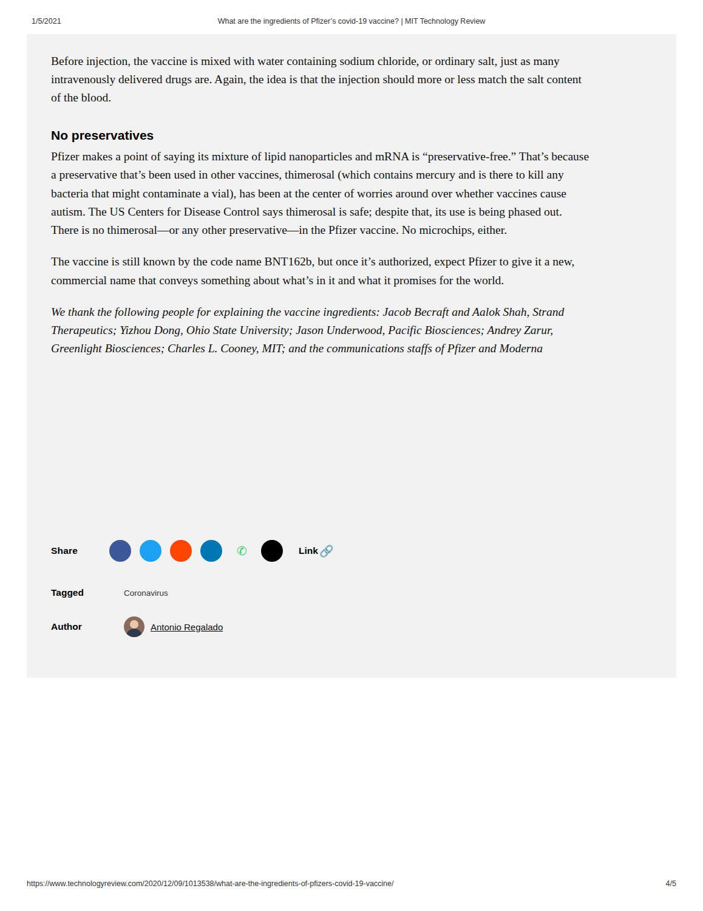1/5/2021
What are the ingredients of Pfizer’s covid-19 vaccine? | MIT Technology Review
Before injection, the vaccine is mixed with water containing sodium chloride, or ordinary salt, just as many intravenously delivered drugs are. Again, the idea is that the injection should more or less match the salt content of the blood.
No preservatives
Pfizer makes a point of saying its mixture of lipid nanoparticles and mRNA is “preservative-free.” That’s because a preservative that’s been used in other vaccines, thimerosal (which contains mercury and is there to kill any bacteria that might contaminate a vial), has been at the center of worries around over whether vaccines cause autism. The US Centers for Disease Control says thimerosal is safe; despite that, its use is being phased out. There is no thimerosal—or any other preservative—in the Pfizer vaccine. No microchips, either.
The vaccine is still known by the code name BNT162b, but once it’s authorized, expect Pfizer to give it a new, commercial name that conveys something about what’s in it and what it promises for the world.
We thank the following people for explaining the vaccine ingredients: Jacob Becraft and Aalok Shah, Strand Therapeutics; Yizhou Dong, Ohio State University; Jason Underwood, Pacific Biosciences; Andrey Zarur, Greenlight Biosciences; Charles L. Cooney, MIT; and the communications staffs of Pfizer and Moderna
Share
✆
Link🔗
Tagged
Coronavirus
Author
Antonio Regalado
https://www.technologyreview.com/2020/12/09/1013538/what-are-the-ingredients-of-pfizers-covid-19-vaccine/
4/5